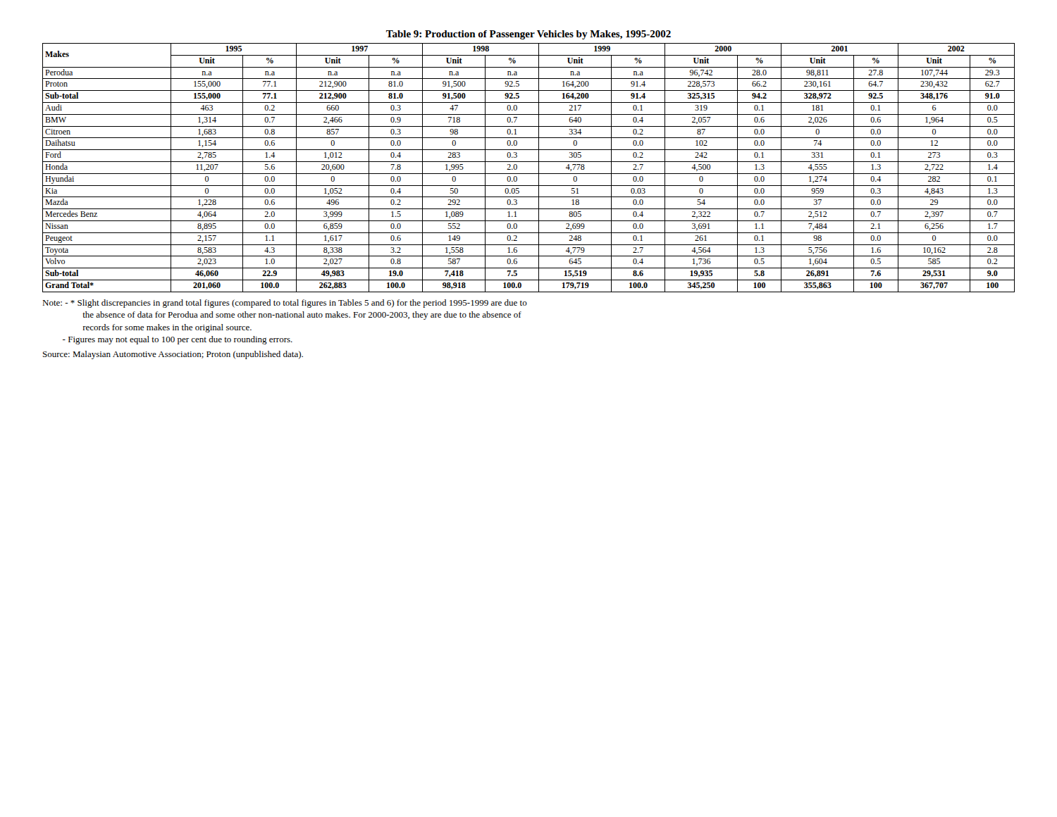Table 9: Production of Passenger Vehicles by Makes, 1995-2002
| Makes | 1995 | 1997 | 1998 | 1999 | 2000 | 2001 | 2002 |
| --- | --- | --- | --- | --- | --- | --- | --- |
| Unit | % | Unit | % | Unit | % | Unit | % | Unit | % | Unit | % | Unit | % |
| Perodua | n.a | n.a | n.a | n.a | n.a | n.a | n.a | n.a | 96,742 | 28.0 | 98,811 | 27.8 | 107,744 | 29.3 |
| Proton | 155,000 | 77.1 | 212,900 | 81.0 | 91,500 | 92.5 | 164,200 | 91.4 | 228,573 | 66.2 | 230,161 | 64.7 | 230,432 | 62.7 |
| Sub-total | 155,000 | 77.1 | 212,900 | 81.0 | 91,500 | 92.5 | 164,200 | 91.4 | 325,315 | 94.2 | 328,972 | 92.5 | 348,176 | 91.0 |
| Audi | 463 | 0.2 | 660 | 0.3 | 47 | 0.0 | 217 | 0.1 | 319 | 0.1 | 181 | 0.1 | 6 | 0.0 |
| BMW | 1,314 | 0.7 | 2,466 | 0.9 | 718 | 0.7 | 640 | 0.4 | 2,057 | 0.6 | 2,026 | 0.6 | 1,964 | 0.5 |
| Citroen | 1,683 | 0.8 | 857 | 0.3 | 98 | 0.1 | 334 | 0.2 | 87 | 0.0 | 0 | 0.0 | 0 | 0.0 |
| Daihatsu | 1,154 | 0.6 | 0 | 0.0 | 0 | 0.0 | 0 | 0.0 | 102 | 0.0 | 74 | 0.0 | 12 | 0.0 |
| Ford | 2,785 | 1.4 | 1,012 | 0.4 | 283 | 0.3 | 305 | 0.2 | 242 | 0.1 | 331 | 0.1 | 273 | 0.3 |
| Honda | 11,207 | 5.6 | 20,600 | 7.8 | 1,995 | 2.0 | 4,778 | 2.7 | 4,500 | 1.3 | 4,555 | 1.3 | 2,722 | 1.4 |
| Hyundai | 0 | 0.0 | 0 | 0.0 | 0 | 0.0 | 0 | 0.0 | 0 | 0.0 | 1,274 | 0.4 | 282 | 0.1 |
| Kia | 0 | 0.0 | 1,052 | 0.4 | 50 | 0.05 | 51 | 0.03 | 0 | 0.0 | 959 | 0.3 | 4,843 | 1.3 |
| Mazda | 1,228 | 0.6 | 496 | 0.2 | 292 | 0.3 | 18 | 0.0 | 54 | 0.0 | 37 | 0.0 | 29 | 0.0 |
| Mercedes Benz | 4,064 | 2.0 | 3,999 | 1.5 | 1,089 | 1.1 | 805 | 0.4 | 2,322 | 0.7 | 2,512 | 0.7 | 2,397 | 0.7 |
| Nissan | 8,895 | 0.0 | 6,859 | 0.0 | 552 | 0.0 | 2,699 | 0.0 | 3,691 | 1.1 | 7,484 | 2.1 | 6,256 | 1.7 |
| Peugeot | 2,157 | 1.1 | 1,617 | 0.6 | 149 | 0.2 | 248 | 0.1 | 261 | 0.1 | 98 | 0.0 | 0 | 0.0 |
| Toyota | 8,583 | 4.3 | 8,338 | 3.2 | 1,558 | 1.6 | 4,779 | 2.7 | 4,564 | 1.3 | 5,756 | 1.6 | 10,162 | 2.8 |
| Volvo | 2,023 | 1.0 | 2,027 | 0.8 | 587 | 0.6 | 645 | 0.4 | 1,736 | 0.5 | 1,604 | 0.5 | 585 | 0.2 |
| Sub-total | 46,060 | 22.9 | 49,983 | 19.0 | 7,418 | 7.5 | 15,519 | 8.6 | 19,935 | 5.8 | 26,891 | 7.6 | 29,531 | 9.0 |
| Grand Total* | 201,060 | 100.0 | 262,883 | 100.0 | 98,918 | 100.0 | 179,719 | 100.0 | 345,250 | 100 | 355,863 | 100 | 367,707 | 100 |
Note: - * Slight discrepancies in grand total figures (compared to total figures in Tables 5 and 6) for the period 1995-1999 are due to the absence of data for Perodua and some other non-national auto makes. For 2000-2003, they are due to the absence of records for some makes in the original source. - Figures may not equal to 100 per cent due to rounding errors.
Source: Malaysian Automotive Association; Proton (unpublished data).